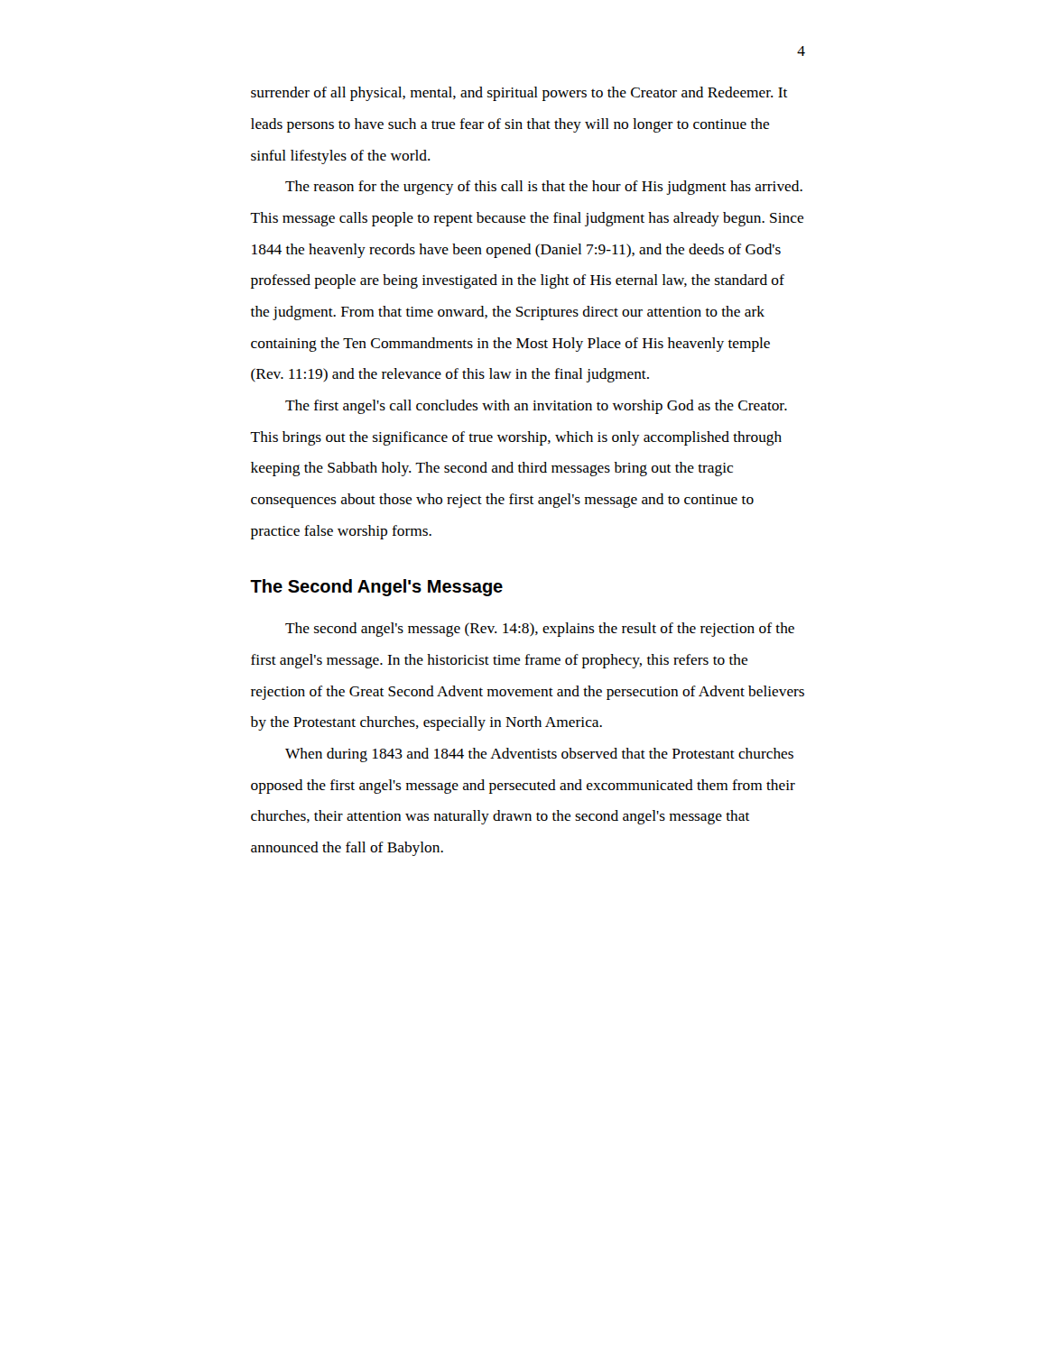4
surrender of all physical, mental, and spiritual powers to the Creator and Redeemer. It leads persons to have such a true fear of sin that they will no longer to continue the sinful lifestyles of the world.
The reason for the urgency of this call is that the hour of His judgment has arrived. This message calls people to repent because the final judgment has already begun. Since 1844 the heavenly records have been opened (Daniel 7:9-11), and the deeds of God's professed people are being investigated in the light of His eternal law, the standard of the judgment. From that time onward, the Scriptures direct our attention to the ark containing the Ten Commandments in the Most Holy Place of His heavenly temple (Rev. 11:19) and the relevance of this law in the final judgment.
The first angel's call concludes with an invitation to worship God as the Creator. This brings out the significance of true worship, which is only accomplished through keeping the Sabbath holy. The second and third messages bring out the tragic consequences about those who reject the first angel's message and to continue to practice false worship forms.
The Second Angel's Message
The second angel's message (Rev. 14:8), explains the result of the rejection of the first angel's message. In the historicist time frame of prophecy, this refers to the rejection of the Great Second Advent movement and the persecution of Advent believers by the Protestant churches, especially in North America.
When during 1843 and 1844 the Adventists observed that the Protestant churches opposed the first angel's message and persecuted and excommunicated them from their churches, their attention was naturally drawn to the second angel's message that announced the fall of Babylon.